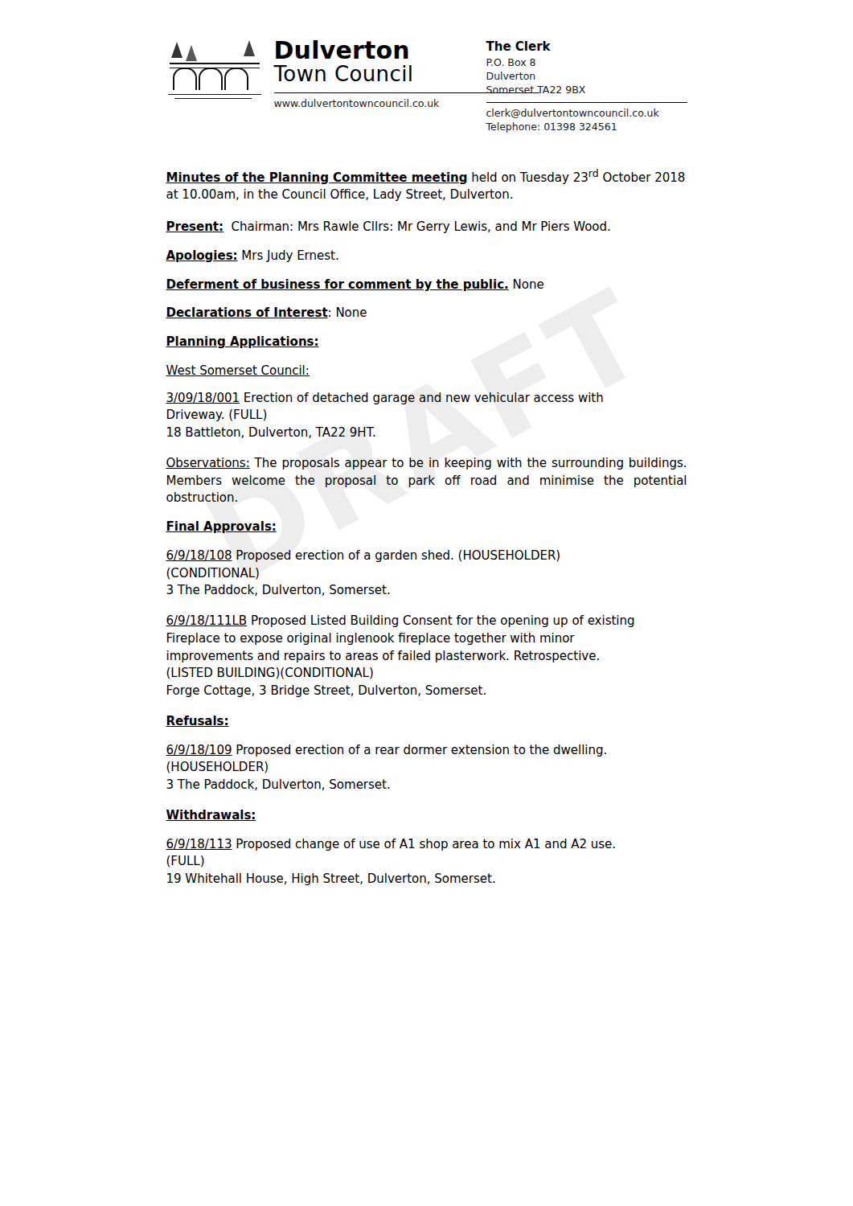DRAFT
DulvertonTown Council
www.dulvertontowncouncil.co.uk
The Clerk
P.O. Box 8
Dulverton
Somerset TA22 9BX
clerk@dulvertontowncouncil.co.uk
Telephone: 01398 324561
Minutes of the Planning Committee meeting held on Tuesday 23rd October 2018 at 10.00am, in the Council Office, Lady Street, Dulverton.
Present: Chairman: Mrs Rawle Cllrs: Mr Gerry Lewis, and Mr Piers Wood.
Apologies: Mrs Judy Ernest.
Deferment of business for comment by the public. None
Declarations of Interest: None
Planning Applications:
West Somerset Council:
3/09/18/001 Erection of detached garage and new vehicular access with
Driveway. (FULL)
18 Battleton, Dulverton, TA22 9HT.
Observations: The proposals appear to be in keeping with the surrounding buildings. Members welcome the proposal to park off road and minimise the potential obstruction.
Final Approvals:
6/9/18/108 Proposed erection of a garden shed. (HOUSEHOLDER)
(CONDITIONAL)
3 The Paddock, Dulverton, Somerset.
6/9/18/111LB Proposed Listed Building Consent for the opening up of existing
Fireplace to expose original inglenook fireplace together with minor
improvements and repairs to areas of failed plasterwork. Retrospective.
(LISTED BUILDING)(CONDITIONAL)
Forge Cottage, 3 Bridge Street, Dulverton, Somerset.
Refusals:
6/9/18/109 Proposed erection of a rear dormer extension to the dwelling.
(HOUSEHOLDER)
3 The Paddock, Dulverton, Somerset.
Withdrawals:
6/9/18/113 Proposed change of use of A1 shop area to mix A1 and A2 use.
(FULL)
19 Whitehall House, High Street, Dulverton, Somerset.